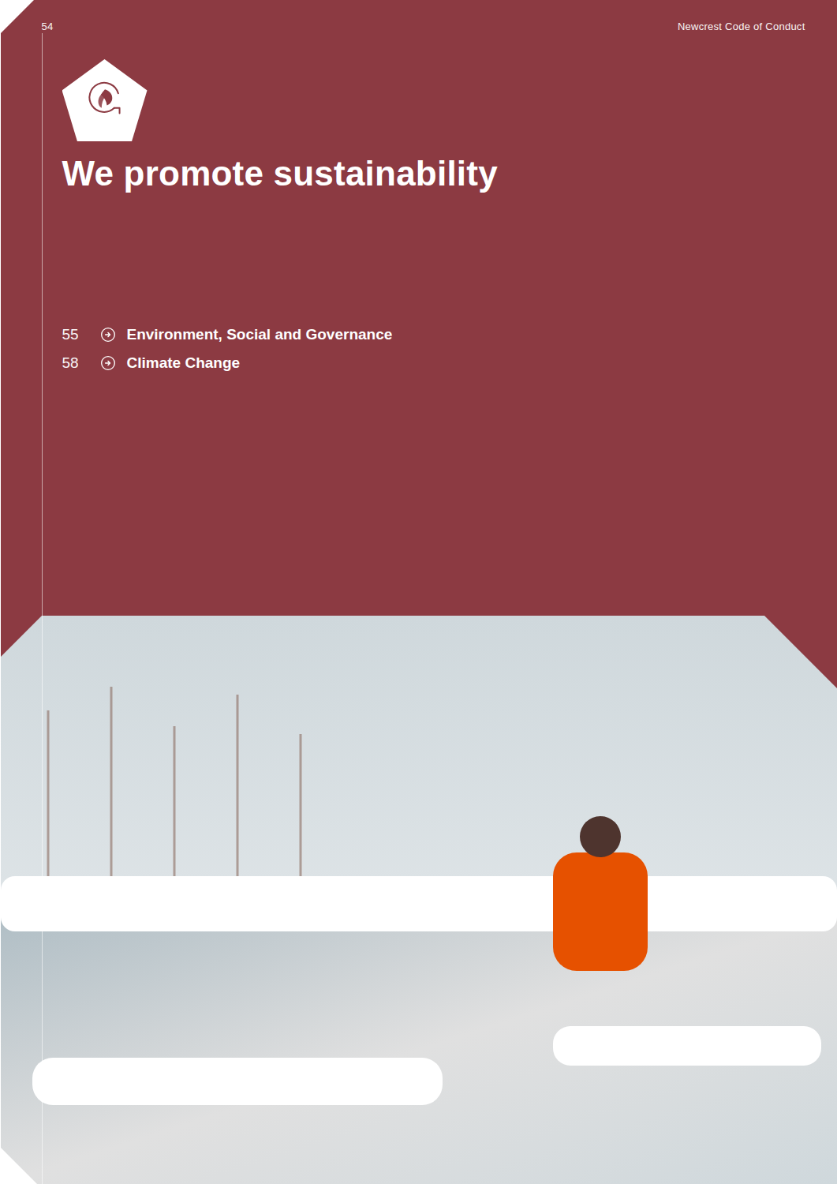54 Newcrest Code of Conduct
We promote sustainability
55 Environment, Social and Governance
58 Climate Change